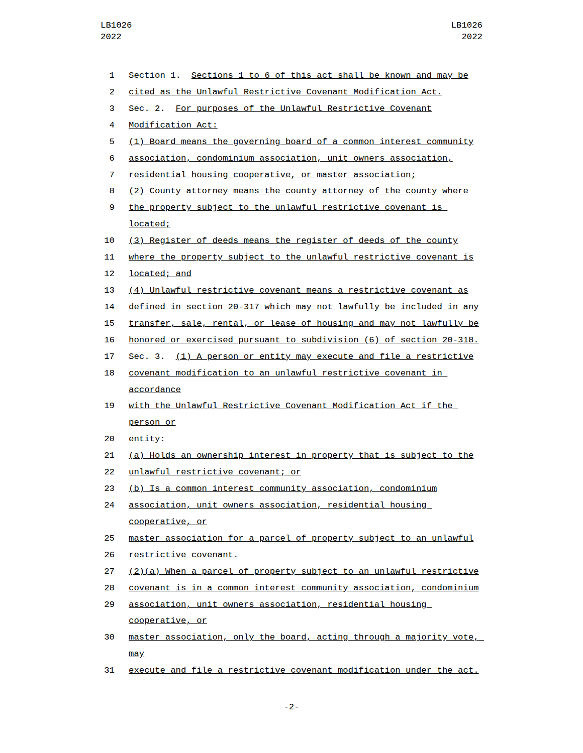LB1026
2022
LB1026
2022
Section 1. Sections 1 to 6 of this act shall be known and may be
cited as the Unlawful Restrictive Covenant Modification Act.
Sec. 2. For purposes of the Unlawful Restrictive Covenant
Modification Act:
(1) Board means the governing board of a common interest community
association, condominium association, unit owners association,
residential housing cooperative, or master association;
(2) County attorney means the county attorney of the county where
the property subject to the unlawful restrictive covenant is located;
(3) Register of deeds means the register of deeds of the county
where the property subject to the unlawful restrictive covenant is
located; and
(4) Unlawful restrictive covenant means a restrictive covenant as
defined in section 20-317 which may not lawfully be included in any
transfer, sale, rental, or lease of housing and may not lawfully be
honored or exercised pursuant to subdivision (6) of section 20-318.
Sec. 3. (1) A person or entity may execute and file a restrictive
covenant modification to an unlawful restrictive covenant in accordance
with the Unlawful Restrictive Covenant Modification Act if the person or
entity:
(a) Holds an ownership interest in property that is subject to the
unlawful restrictive covenant; or
(b) Is a common interest community association, condominium
association, unit owners association, residential housing cooperative, or
master association for a parcel of property subject to an unlawful
restrictive covenant.
(2)(a) When a parcel of property subject to an unlawful restrictive
covenant is in a common interest community association, condominium
association, unit owners association, residential housing cooperative, or
master association, only the board, acting through a majority vote, may
execute and file a restrictive covenant modification under the act.
-2-